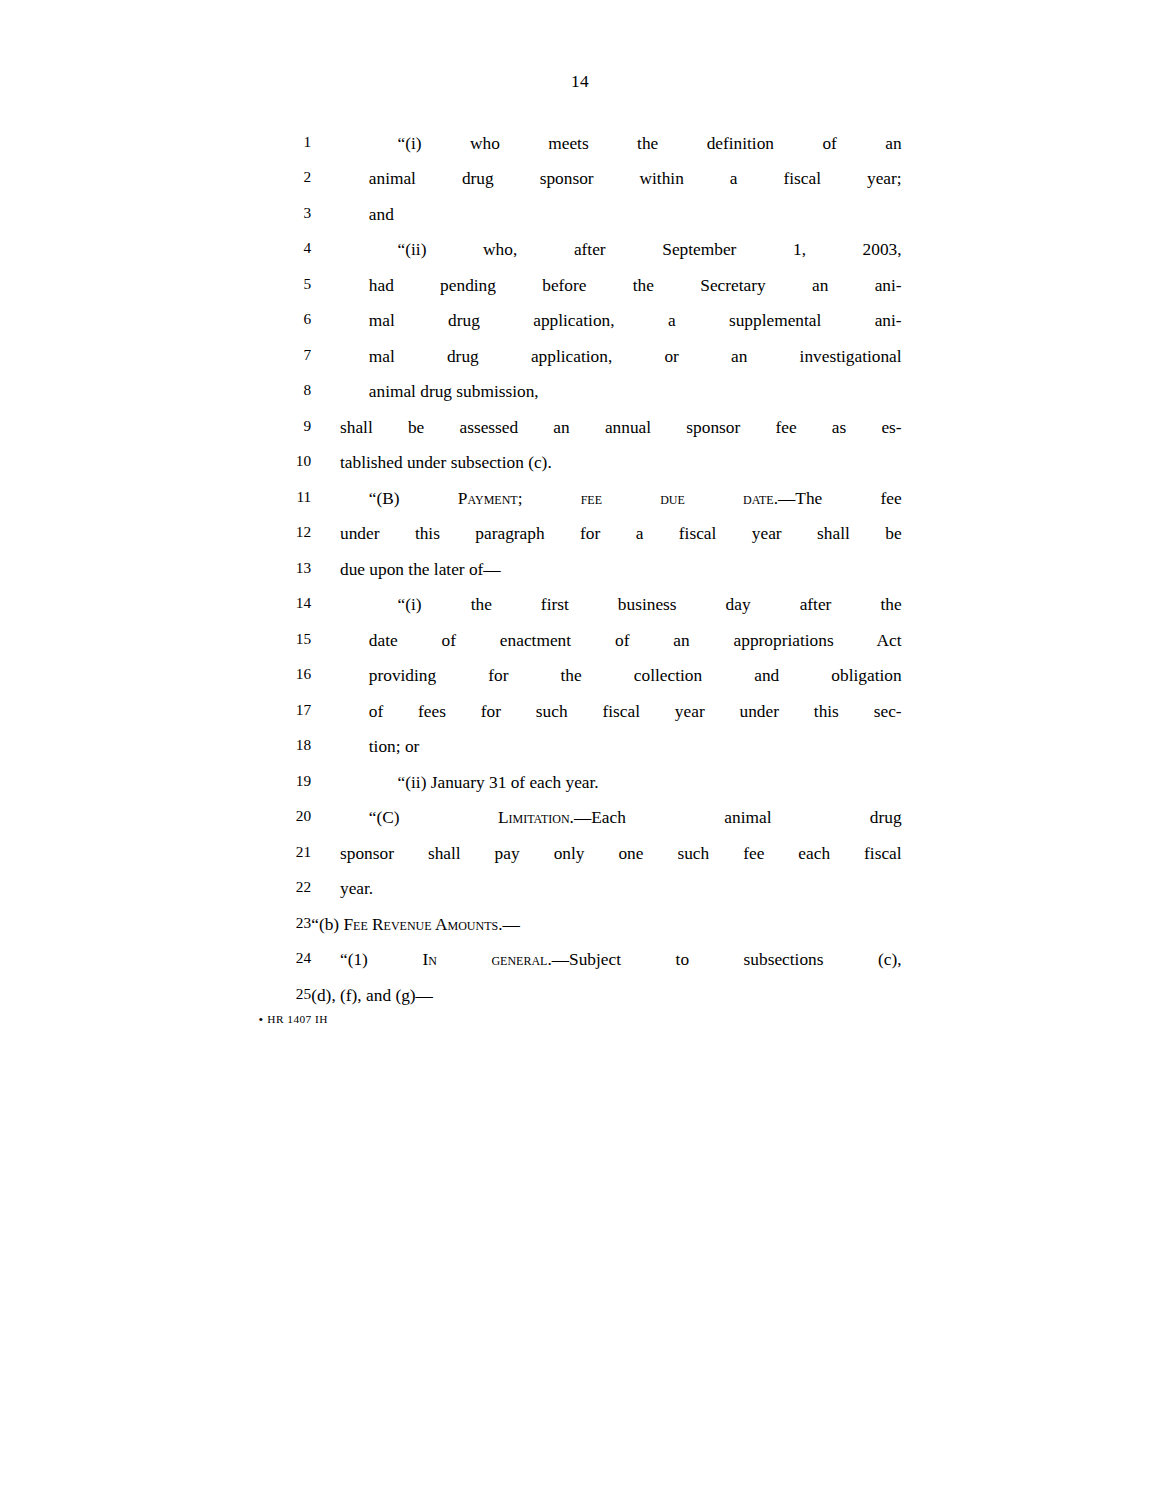14
| 1 | “(i) who meets the definition of an |
| 2 | animal drug sponsor within a fiscal year; |
| 3 | and |
| 4 | “(ii) who, after September 1, 2003, |
| 5 | had pending before the Secretary an ani- |
| 6 | mal drug application, a supplemental ani- |
| 7 | mal drug application, or an investigational |
| 8 | animal drug submission, |
| 9 | shall be assessed an annual sponsor fee as es- |
| 10 | tablished under subsection (c). |
| 11 | “(B) Payment; fee due date. —The fee |
| 12 | under this paragraph for a fiscal year shall be |
| 13 | due upon the later of— |
| 14 | “(i) the first business day after the |
| 15 | date of enactment of an appropriations Act |
| 16 | providing for the collection and obligation |
| 17 | of fees for such fiscal year under this sec- |
| 18 | tion; or |
| 19 | “(ii) January 31 of each year. |
| 20 | “(C) Limitation. —Each animal drug |
| 21 | sponsor shall pay only one such fee each fiscal |
| 22 | year. |
| 23 | “(b) Fee Revenue Amounts. — |
| 24 | “(1) In general. —Subject to subsections (c), |
| 25 | (d), (f), and (g)— |
•HR 1407 IH